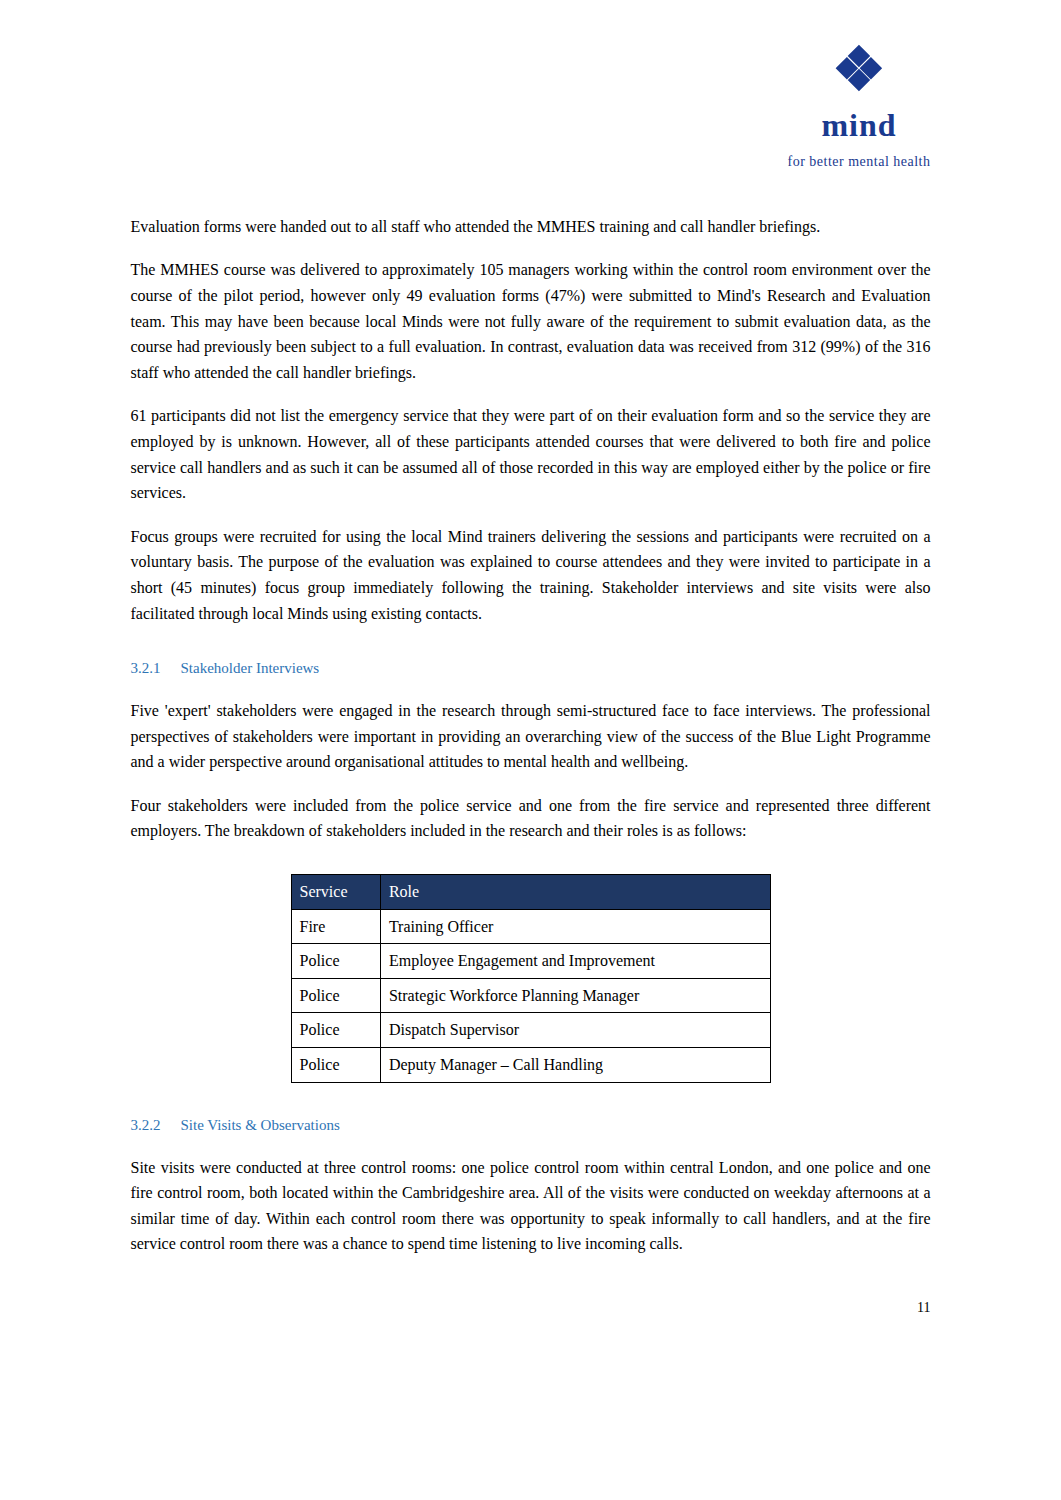❖
mind
for better mental health
Evaluation forms were handed out to all staff who attended the MMHES training and call handler briefings.
The MMHES course was delivered to approximately 105 managers working within the control room environment over the course of the pilot period, however only 49 evaluation forms (47%) were submitted to Mind's Research and Evaluation team. This may have been because local Minds were not fully aware of the requirement to submit evaluation data, as the course had previously been subject to a full evaluation. In contrast, evaluation data was received from 312 (99%) of the 316 staff who attended the call handler briefings.
61 participants did not list the emergency service that they were part of on their evaluation form and so the service they are employed by is unknown. However, all of these participants attended courses that were delivered to both fire and police service call handlers and as such it can be assumed all of those recorded in this way are employed either by the police or fire services.
Focus groups were recruited for using the local Mind trainers delivering the sessions and participants were recruited on a voluntary basis. The purpose of the evaluation was explained to course attendees and they were invited to participate in a short (45 minutes) focus group immediately following the training. Stakeholder interviews and site visits were also facilitated through local Minds using existing contacts.
3.2.1 Stakeholder Interviews
Five 'expert' stakeholders were engaged in the research through semi-structured face to face interviews. The professional perspectives of stakeholders were important in providing an overarching view of the success of the Blue Light Programme and a wider perspective around organisational attitudes to mental health and wellbeing.
Four stakeholders were included from the police service and one from the fire service and represented three different employers. The breakdown of stakeholders included in the research and their roles is as follows:
| Service | Role |
| --- | --- |
| Fire | Training Officer |
| Police | Employee Engagement and Improvement |
| Police | Strategic Workforce Planning Manager |
| Police | Dispatch Supervisor |
| Police | Deputy Manager – Call Handling |
3.2.2 Site Visits & Observations
Site visits were conducted at three control rooms: one police control room within central London, and one police and one fire control room, both located within the Cambridgeshire area. All of the visits were conducted on weekday afternoons at a similar time of day. Within each control room there was opportunity to speak informally to call handlers, and at the fire service control room there was a chance to spend time listening to live incoming calls.
11